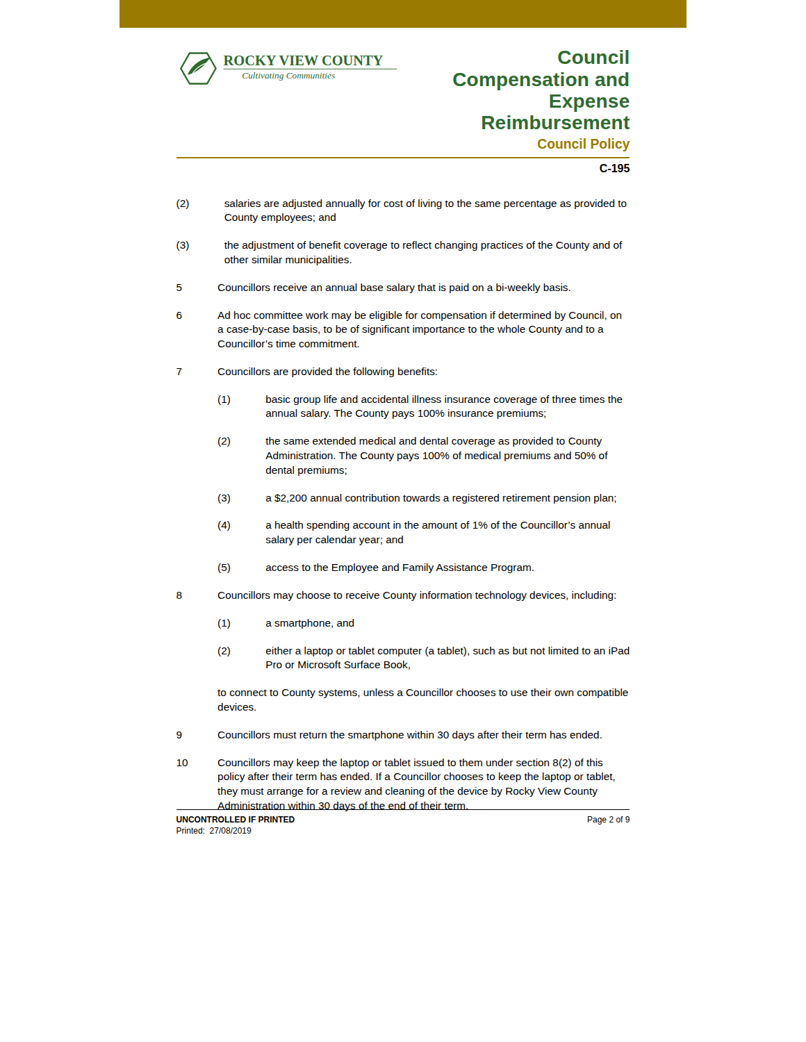ROCKY VIEW COUNTY Cultivating Communities
Council Compensation and
Expense Reimbursement
Council Policy
C-195
(2)
salaries are adjusted annually for cost of living to the same percentage as provided to County employees; and
(3)
the adjustment of benefit coverage to reflect changing practices of the County and of other similar municipalities.
5
Councillors receive an annual base salary that is paid on a bi-weekly basis.
6
Ad hoc committee work may be eligible for compensation if determined by Council, on a case-by-case basis, to be of significant importance to the whole County and to a Councillor’s time commitment.
7
Councillors are provided the following benefits:
(1)
basic group life and accidental illness insurance coverage of three times the annual salary. The County pays 100% insurance premiums;
(2)
the same extended medical and dental coverage as provided to County Administration. The County pays 100% of medical premiums and 50% of dental premiums;
(3)
a $2,200 annual contribution towards a registered retirement pension plan;
(4)
a health spending account in the amount of 1% of the Councillor’s annual salary per calendar year; and
(5)
access to the Employee and Family Assistance Program.
8
Councillors may choose to receive County information technology devices, including:
(1)
a smartphone, and
(2)
either a laptop or tablet computer (a tablet), such as but not limited to an iPad Pro or Microsoft Surface Book,
to connect to County systems, unless a Councillor chooses to use their own compatible devices.
9
Councillors must return the smartphone within 30 days after their term has ended.
10
Councillors may keep the laptop or tablet issued to them under section 8(2) of this policy after their term has ended. If a Councillor chooses to keep the laptop or tablet, they must arrange for a review and cleaning of the device by Rocky View County Administration within 30 days of the end of their term.
UNCONTROLLED IF PRINTED Printed: 27/08/2019
Page 2 of 9